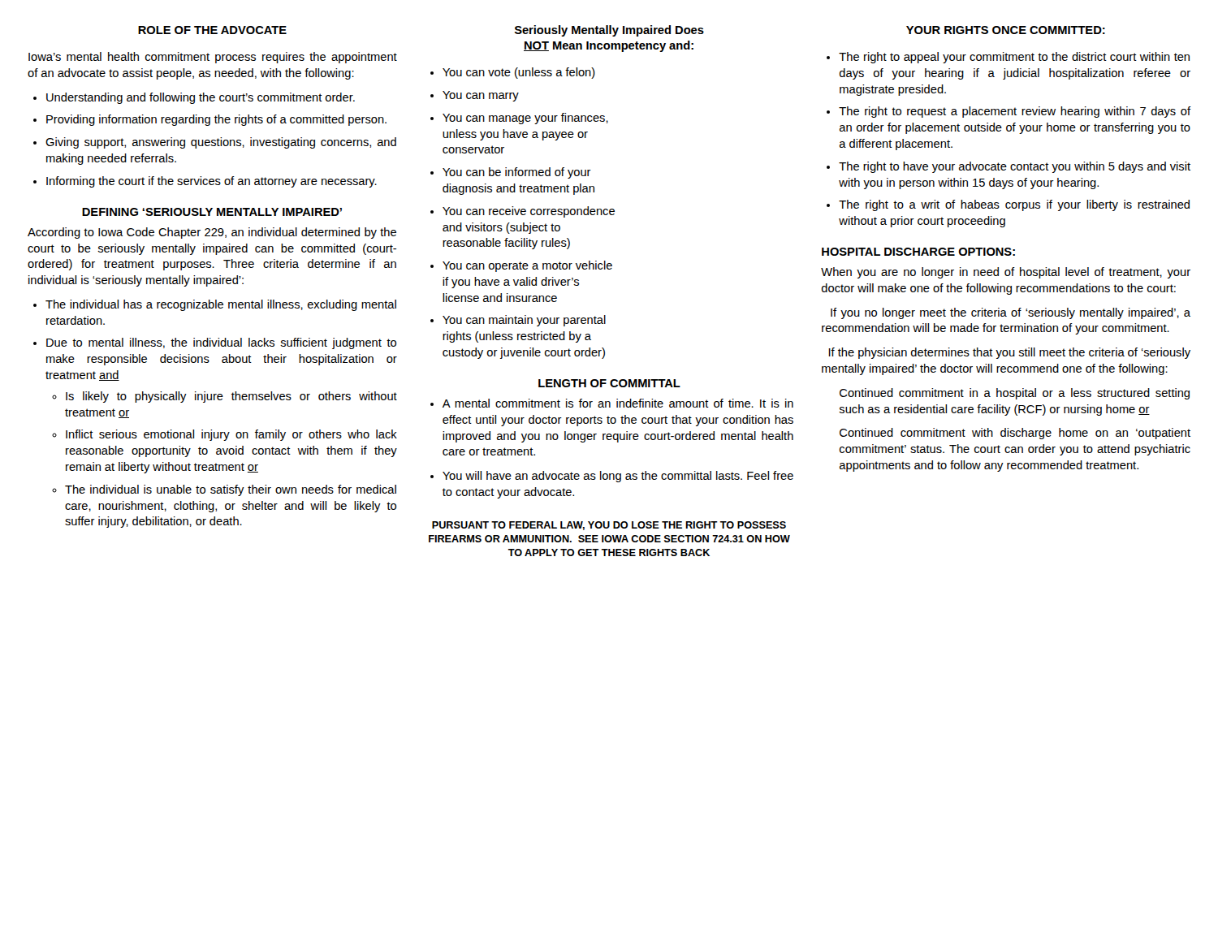ROLE OF THE ADVOCATE
Iowa’s mental health commitment process requires the appointment of an advocate to assist people, as needed, with the following:
Understanding and following the court’s commitment order.
Providing information regarding the rights of a committed person.
Giving support, answering questions, investigating concerns, and making needed referrals.
Informing the court if the services of an attorney are necessary.
DEFINING ‘SERIOUSLY MENTALLY IMPAIRED’
According to Iowa Code Chapter 229, an individual determined by the court to be seriously mentally impaired can be committed (court-ordered) for treatment purposes. Three criteria determine if an individual is ‘seriously mentally impaired’:
The individual has a recognizable mental illness, excluding mental retardation.
Due to mental illness, the individual lacks sufficient judgment to make responsible decisions about their hospitalization or treatment and
Is likely to physically injure themselves or others without treatment or
Inflict serious emotional injury on family or others who lack reasonable opportunity to avoid contact with them if they remain at liberty without treatment or
The individual is unable to satisfy their own needs for medical care, nourishment, clothing, or shelter and will be likely to suffer injury, debilitation, or death.
Seriously Mentally Impaired Does
NOT Mean Incompetency and:
You can vote (unless a felon)
You can marry
You can manage your finances,
unless you have a payee or conservator
You can be informed of your
diagnosis and treatment plan
You can receive correspondence
and visitors (subject to reasonable facility rules)
You can operate a motor vehicle
if you have a valid driver’s license and insurance
You can maintain your parental
rights (unless restricted by a custody or juvenile court order)
LENGTH OF COMMITTAL
A mental commitment is for an indefinite amount of time. It is in effect until your doctor reports to the court that your condition has improved and you no longer require court-ordered mental health care or treatment.
You will have an advocate as long as the committal lasts. Feel free to contact your advocate.
PURSUANT TO FEDERAL LAW, YOU DO LOSE THE RIGHT TO POSSESS FIREARMS OR AMMUNITION. SEE IOWA CODE SECTION 724.31 ON HOW TO APPLY TO GET THESE RIGHTS BACK
YOUR RIGHTS ONCE COMMITTED:
The right to appeal your commitment to the district court within ten days of your hearing if a judicial hospitalization referee or magistrate presided.
The right to request a placement review hearing within 7 days of an order for placement outside of your home or transferring you to a different placement.
The right to have your advocate contact you within 5 days and visit with you in person within 15 days of your hearing.
The right to a writ of habeas corpus if your liberty is restrained without a prior court proceeding
HOSPITAL DISCHARGE OPTIONS:
When you are no longer in need of hospital level of treatment, your doctor will make one of the following recommendations to the court:
If you no longer meet the criteria of ‘seriously mentally impaired’, a recommendation will be made for termination of your commitment.
If the physician determines that you still meet the criteria of ‘seriously mentally impaired’ the doctor will recommend one of the following:
Continued commitment in a hospital or a less structured setting such as a residential care facility (RCF) or nursing home or
Continued commitment with discharge home on an ‘outpatient commitment’ status. The court can order you to attend psychiatric appointments and to follow any recommended treatment.